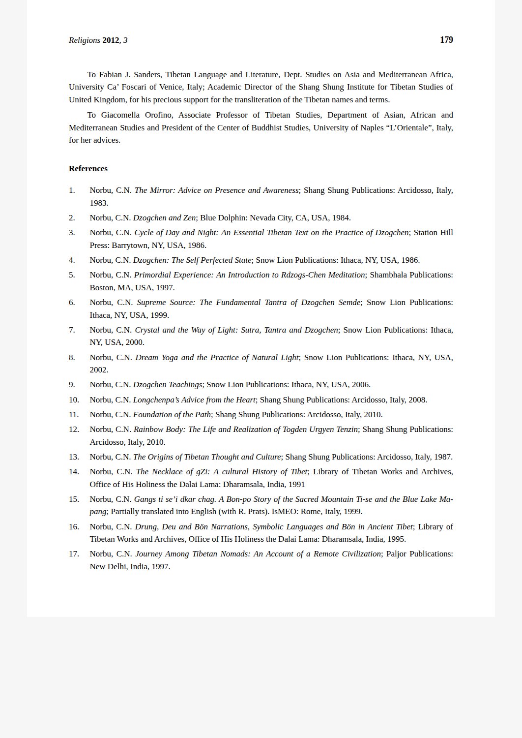Religions 2012, 3
179
To Fabian J. Sanders, Tibetan Language and Literature, Dept. Studies on Asia and Mediterranean Africa, University Ca’ Foscari of Venice, Italy; Academic Director of the Shang Shung Institute for Tibetan Studies of United Kingdom, for his precious support for the transliteration of the Tibetan names and terms.
To Giacomella Orofino, Associate Professor of Tibetan Studies, Department of Asian, African and Mediterranean Studies and President of the Center of Buddhist Studies, University of Naples “L’Orientale”, Italy, for her advices.
References
1. Norbu, C.N. The Mirror: Advice on Presence and Awareness; Shang Shung Publications: Arcidosso, Italy, 1983.
2. Norbu, C.N. Dzogchen and Zen; Blue Dolphin: Nevada City, CA, USA, 1984.
3. Norbu, C.N. Cycle of Day and Night: An Essential Tibetan Text on the Practice of Dzogchen; Station Hill Press: Barrytown, NY, USA, 1986.
4. Norbu, C.N. Dzogchen: The Self Perfected State; Snow Lion Publications: Ithaca, NY, USA, 1986.
5. Norbu, C.N. Primordial Experience: An Introduction to Rdzogs-Chen Meditation; Shambhala Publications: Boston, MA, USA, 1997.
6. Norbu, C.N. Supreme Source: The Fundamental Tantra of Dzogchen Semde; Snow Lion Publications: Ithaca, NY, USA, 1999.
7. Norbu, C.N. Crystal and the Way of Light: Sutra, Tantra and Dzogchen; Snow Lion Publications: Ithaca, NY, USA, 2000.
8. Norbu, C.N. Dream Yoga and the Practice of Natural Light; Snow Lion Publications: Ithaca, NY, USA, 2002.
9. Norbu, C.N. Dzogchen Teachings; Snow Lion Publications: Ithaca, NY, USA, 2006.
10. Norbu, C.N. Longchenpa’s Advice from the Heart; Shang Shung Publications: Arcidosso, Italy, 2008.
11. Norbu, C.N. Foundation of the Path; Shang Shung Publications: Arcidosso, Italy, 2010.
12. Norbu, C.N. Rainbow Body: The Life and Realization of Togden Urgyen Tenzin; Shang Shung Publications: Arcidosso, Italy, 2010.
13. Norbu, C.N. The Origins of Tibetan Thought and Culture; Shang Shung Publications: Arcidosso, Italy, 1987.
14. Norbu, C.N. The Necklace of gZi: A cultural History of Tibet; Library of Tibetan Works and Archives, Office of His Holiness the Dalai Lama: Dharamsala, India, 1991
15. Norbu, C.N. Gangs ti se’i dkar chag. A Bon-po Story of the Sacred Mountain Ti-se and the Blue Lake Ma-pang; Partially translated into English (with R. Prats). IsMEO: Rome, Italy, 1999.
16. Norbu, C.N. Drung, Deu and Bön Narrations, Symbolic Languages and Bön in Ancient Tibet; Library of Tibetan Works and Archives, Office of His Holiness the Dalai Lama: Dharamsala, India, 1995.
17. Norbu, C.N. Journey Among Tibetan Nomads: An Account of a Remote Civilization; Paljor Publications: New Delhi, India, 1997.